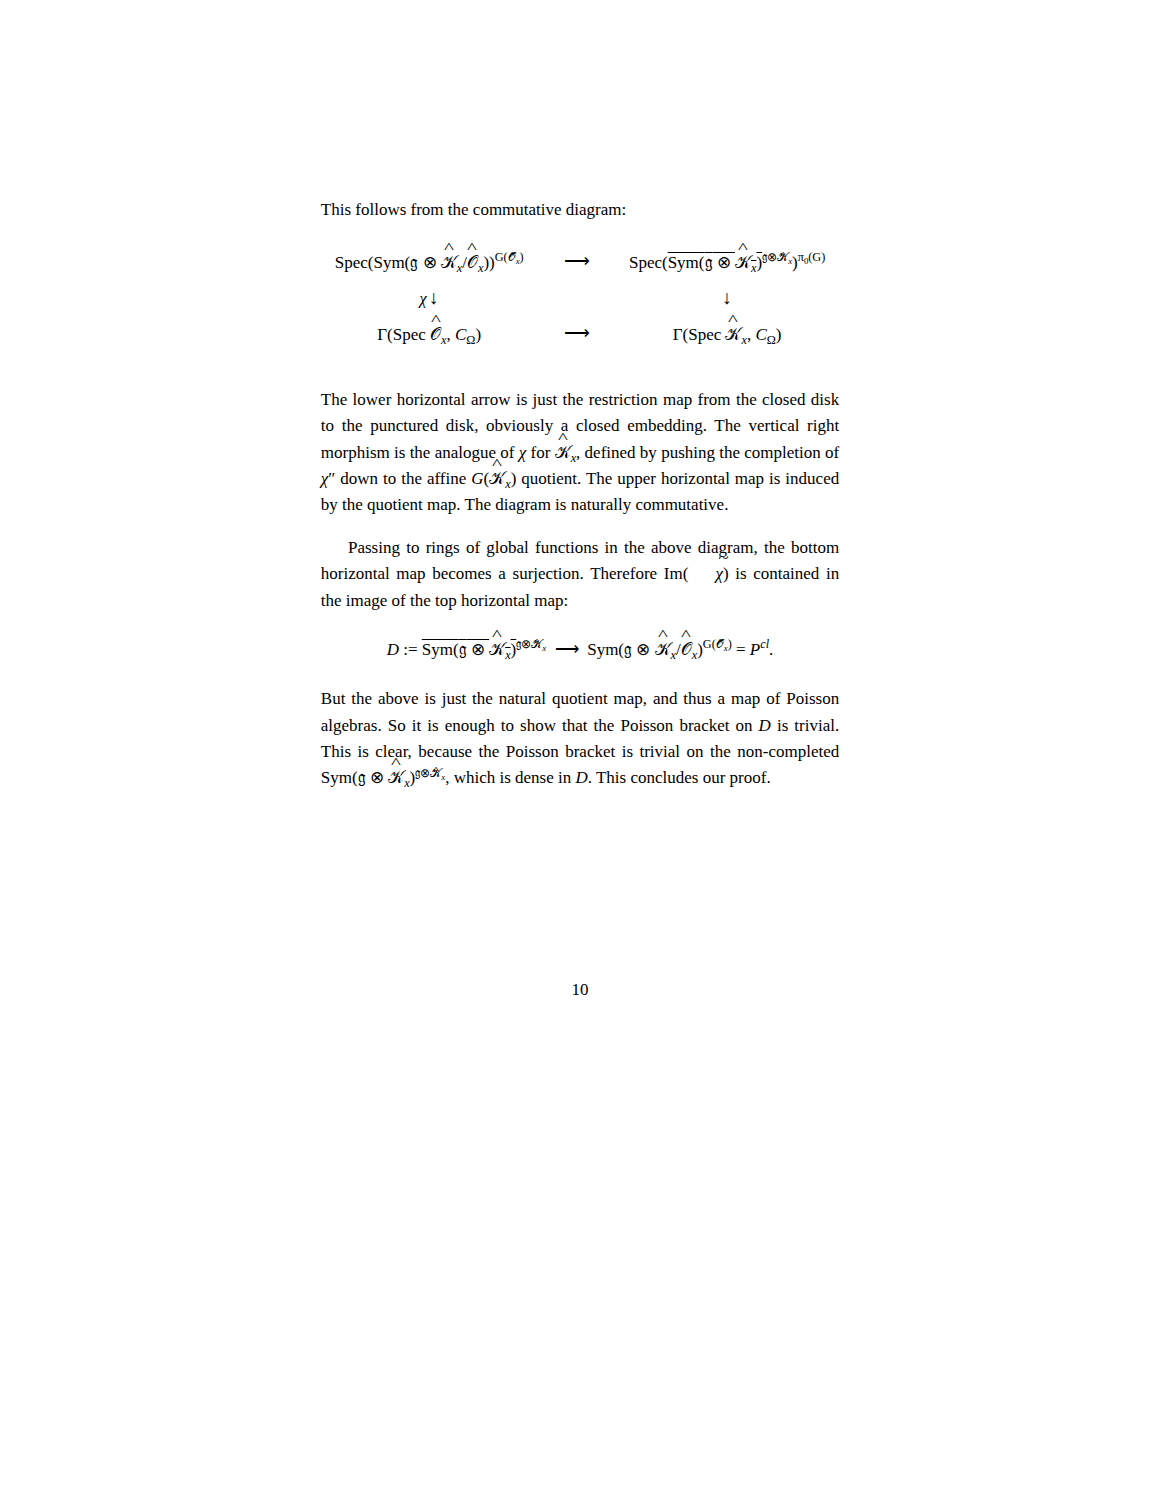This follows from the commutative diagram:
| Spec ( Sym ( 𝔤 ⊗ ^ 𝒦 x / ^ 𝒪 x )) G( ^ 𝒪 x ) | ⟶ | Spec ( Sym ( 𝔤 ⊗ ^ 𝒦 x ) 𝔤 ⊗ ^ 𝒦 x ) π 0 (G) |
| χ ↓ | | ↓ |
| Γ( Spec ^ 𝒪 x , C Ω ) | ⟶ | Γ( Spec ^ 𝒦 x , C Ω ) |
The lower horizontal arrow is just the restriction map from the closed disk to the punctured disk, obviously a closed embedding. The vertical right morphism is the analogue of χ for ^𝒦x, defined by pushing the completion of χ″ down to the affine G(^𝒦x) quotient. The upper horizontal map is induced by the quotient map. The diagram is naturally commutative.
Passing to rings of global functions in the above diagram, the bottom horizontal map becomes a surjection. Therefore Im(~χ) is contained in the image of the top horizontal map:
D := Sym(𝔤 ⊗ ^𝒦x)𝔤⊗^𝒦x ⟶ Sym(𝔤 ⊗ ^𝒦x/^𝒪x)G(^𝒪x) = Pcl.
But the above is just the natural quotient map, and thus a map of Poisson algebras. So it is enough to show that the Poisson bracket on D is trivial. This is clear, because the Poisson bracket is trivial on the non-completed Sym(𝔤 ⊗ ^𝒦x)𝔤⊗^𝒦x, which is dense in D. This concludes our proof.
10